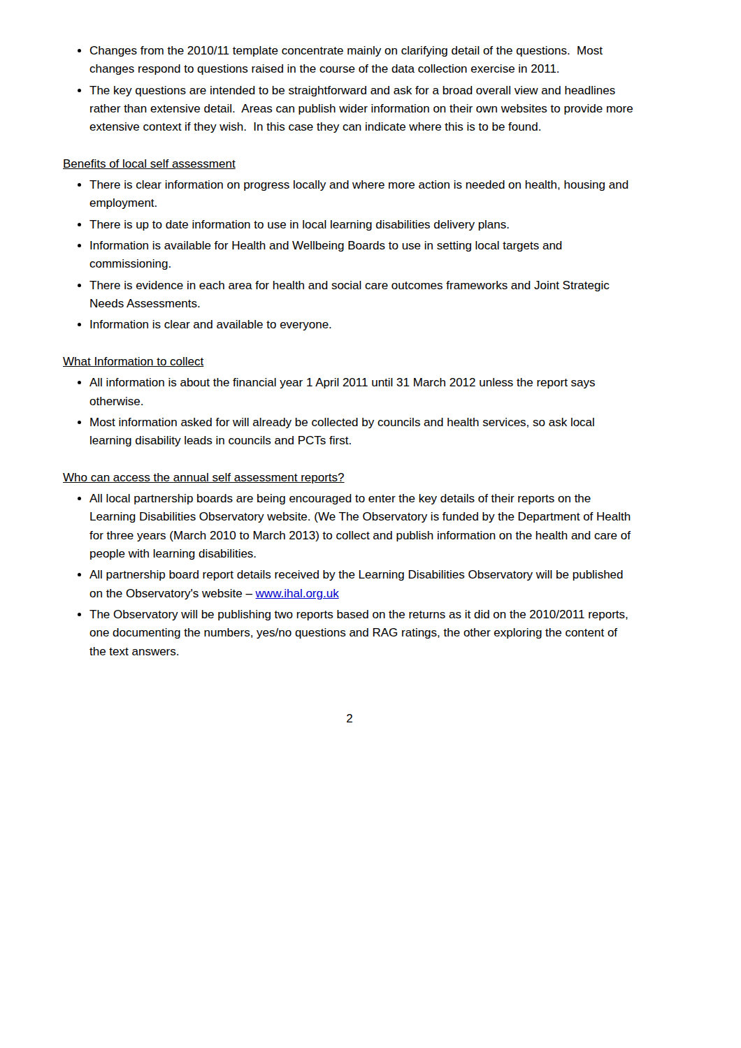Changes from the 2010/11 template concentrate mainly on clarifying detail of the questions. Most changes respond to questions raised in the course of the data collection exercise in 2011.
The key questions are intended to be straightforward and ask for a broad overall view and headlines rather than extensive detail. Areas can publish wider information on their own websites to provide more extensive context if they wish. In this case they can indicate where this is to be found.
Benefits of local self assessment
There is clear information on progress locally and where more action is needed on health, housing and employment.
There is up to date information to use in local learning disabilities delivery plans.
Information is available for Health and Wellbeing Boards to use in setting local targets and commissioning.
There is evidence in each area for health and social care outcomes frameworks and Joint Strategic Needs Assessments.
Information is clear and available to everyone.
What Information to collect
All information is about the financial year 1 April 2011 until 31 March 2012 unless the report says otherwise.
Most information asked for will already be collected by councils and health services, so ask local learning disability leads in councils and PCTs first.
Who can access the annual self assessment reports?
All local partnership boards are being encouraged to enter the key details of their reports on the Learning Disabilities Observatory website. (We The Observatory is funded by the Department of Health for three years (March 2010 to March 2013) to collect and publish information on the health and care of people with learning disabilities.
All partnership board report details received by the Learning Disabilities Observatory will be published on the Observatory's website – www.ihal.org.uk
The Observatory will be publishing two reports based on the returns as it did on the 2010/2011 reports, one documenting the numbers, yes/no questions and RAG ratings, the other exploring the content of the text answers.
2